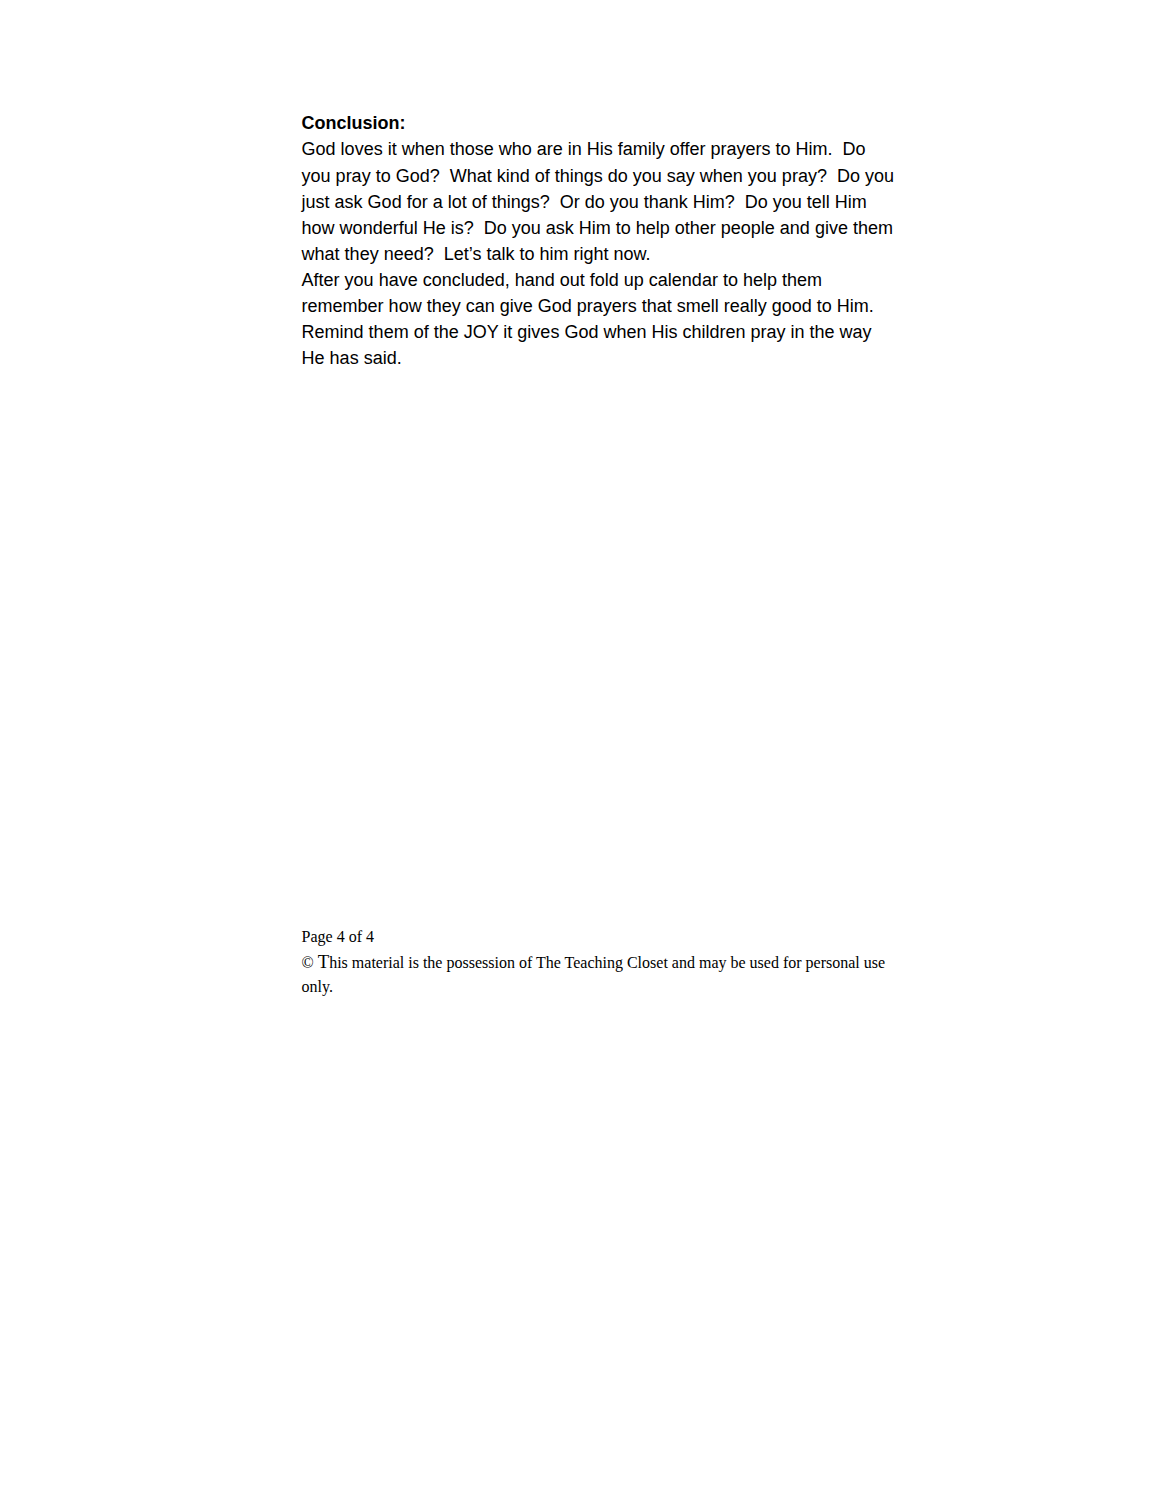Conclusion:
God loves it when those who are in His family offer prayers to Him. Do you pray to God? What kind of things do you say when you pray? Do you just ask God for a lot of things? Or do you thank Him? Do you tell Him how wonderful He is? Do you ask Him to help other people and give them what they need? Let’s talk to him right now.
After you have concluded, hand out fold up calendar to help them remember how they can give God prayers that smell really good to Him. Remind them of the JOY it gives God when His children pray in the way He has said.
Page 4 of 4
© This material is the possession of The Teaching Closet and may be used for personal use only.